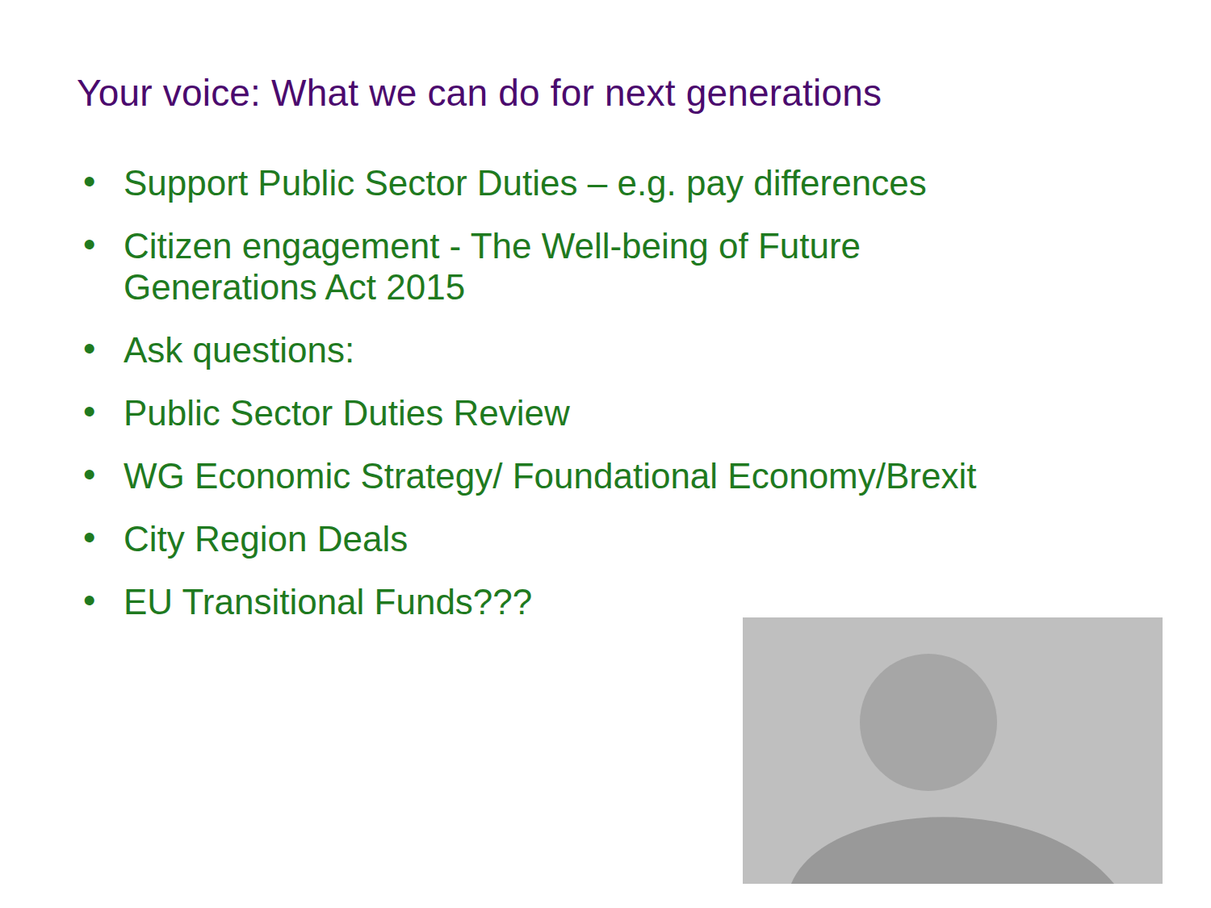Your voice: What we can do for next generations
Support Public Sector Duties – e.g. pay differences
Citizen engagement - The Well-being of Future Generations Act 2015
Ask questions:
Public Sector Duties Review
WG Economic Strategy/ Foundational Economy/Brexit
City Region Deals
EU Transitional Funds???